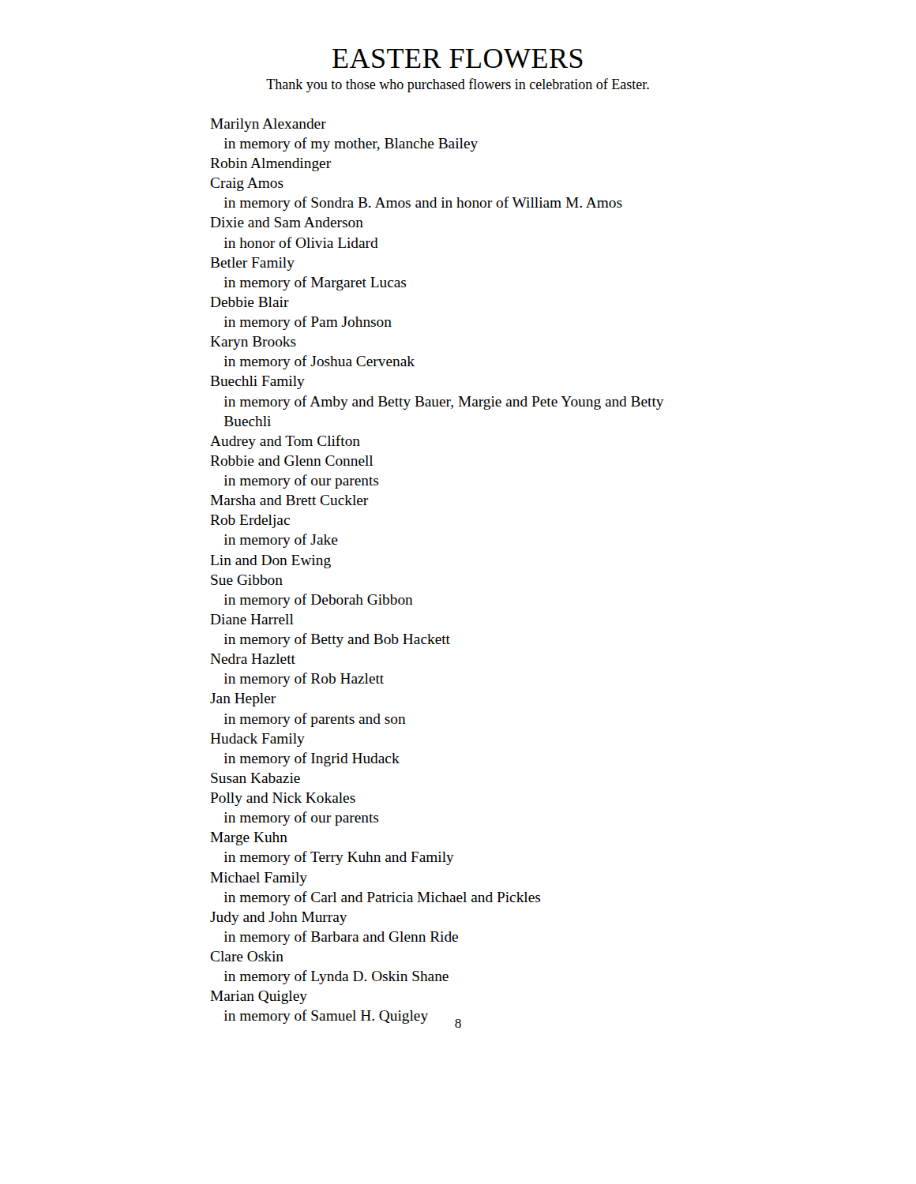EASTER FLOWERS
Thank you to those who purchased flowers in celebration of Easter.
Marilyn Alexander in memory of my mother, Blanche Bailey
Robin Almendinger
Craig Amos in memory of Sondra B. Amos and in honor of William M. Amos
Dixie and Sam Anderson in honor of Olivia Lidard
Betler Family in memory of Margaret Lucas
Debbie Blair in memory of Pam Johnson
Karyn Brooks in memory of Joshua Cervenak
Buechli Family in memory of Amby and Betty Bauer, Margie and Pete Young and Betty Buechli
Audrey and Tom Clifton
Robbie and Glenn Connell in memory of our parents
Marsha and Brett Cuckler
Rob Erdeljac in memory of Jake
Lin and Don Ewing
Sue Gibbon in memory of Deborah Gibbon
Diane Harrell in memory of Betty and Bob Hackett
Nedra Hazlett in memory of Rob Hazlett
Jan Hepler in memory of parents and son
Hudack Family in memory of Ingrid Hudack
Susan Kabazie
Polly and Nick Kokales in memory of our parents
Marge Kuhn in memory of Terry Kuhn and Family
Michael Family in memory of Carl and Patricia Michael and Pickles
Judy and John Murray in memory of Barbara and Glenn Ride
Clare Oskin in memory of Lynda D. Oskin Shane
Marian Quigley in memory of Samuel H. Quigley
8